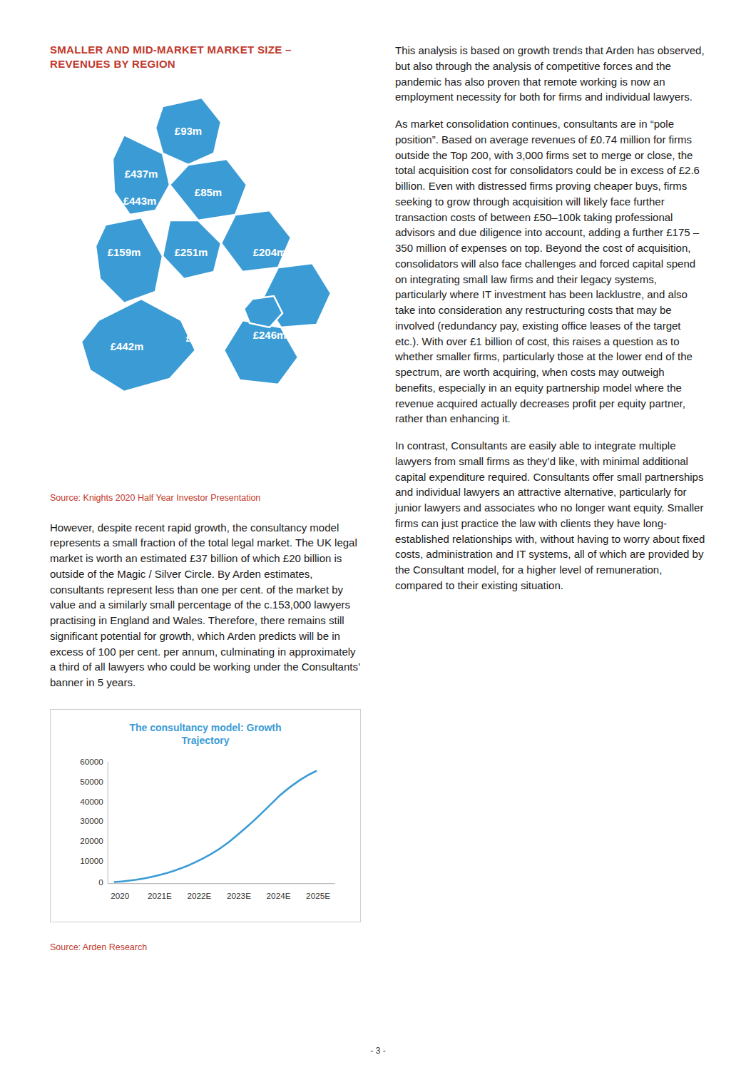Smaller and mid-market market size –
revenues by region
£93m £437m £443m £85m £159m £251m £204m £442m £296m £246m
Source: Knights 2020 Half Year Investor Presentation
However, despite recent rapid growth, the consultancy model represents a small fraction of the total legal market. The UK legal market is worth an estimated £37 billion of which £20 billion is outside of the Magic / Silver Circle. By Arden estimates, consultants represent less than one per cent. of the market by value and a similarly small percentage of the c.153,000 lawyers practising in England and Wales. Therefore, there remains still significant potential for growth, which Arden predicts will be in excess of 100 per cent. per annum, culminating in approximately a third of all lawyers who could be working under the Consultants’ banner in 5 years.
The consultancy model: Growth
Trajectory
60000 50000 40000 30000 20000 10000 0 2020 2021E 2022E 2023E 2024E 2025E
Source: Arden Research
This analysis is based on growth trends that Arden has observed, but also through the analysis of competitive forces and the pandemic has also proven that remote working is now an employment necessity for both for firms and individual lawyers.
As market consolidation continues, consultants are in “pole position”. Based on average revenues of £0.74 million for firms outside the Top 200, with 3,000 firms set to merge or close, the total acquisition cost for consolidators could be in excess of £2.6 billion. Even with distressed firms proving cheaper buys, firms seeking to grow through acquisition will likely face further transaction costs of between £50–100k taking professional advisors and due diligence into account, adding a further £175 – 350 million of expenses on top. Beyond the cost of acquisition, consolidators will also face challenges and forced capital spend on integrating small law firms and their legacy systems, particularly where IT investment has been lacklustre, and also take into consideration any restructuring costs that may be involved (redundancy pay, existing office leases of the target etc.). With over £1 billion of cost, this raises a question as to whether smaller firms, particularly those at the lower end of the spectrum, are worth acquiring, when costs may outweigh benefits, especially in an equity partnership model where the revenue acquired actually decreases profit per equity partner, rather than enhancing it.
In contrast, Consultants are easily able to integrate multiple lawyers from small firms as they’d like, with minimal additional capital expenditure required. Consultants offer small partnerships and individual lawyers an attractive alternative, particularly for junior lawyers and associates who no longer want equity. Smaller firms can just practice the law with clients they have long-established relationships with, without having to worry about fixed costs, administration and IT systems, all of which are provided by the Consultant model, for a higher level of remuneration, compared to their existing situation.
- 3 -